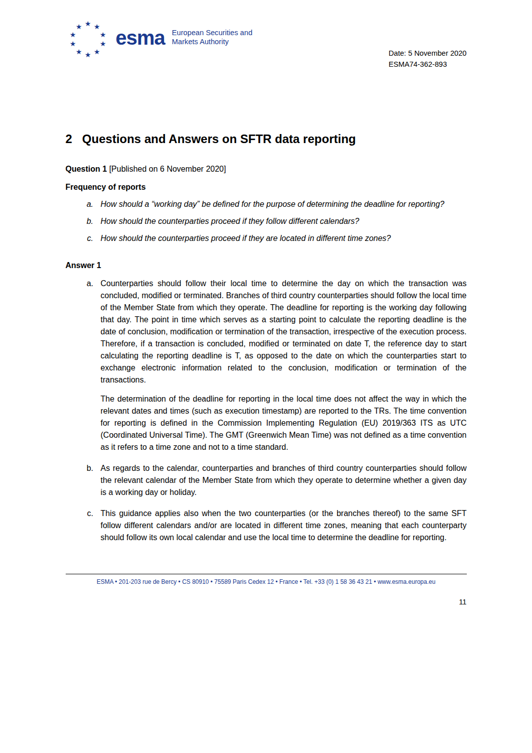★ ★ ★ ★ ★ ★ ★ ★ ★ ★
esma
European Securities and
Markets Authority
Date: 5 November 2020
ESMA74-362-893
2 Questions and Answers on SFTR data reporting
Question 1 [Published on 6 November 2020]
Frequency of reports
How should a “working day” be defined for the purpose of determining the deadline for reporting?
How should the counterparties proceed if they follow different calendars?
How should the counterparties proceed if they are located in different time zones?
Answer 1
Counterparties should follow their local time to determine the day on which the transaction was concluded, modified or terminated. Branches of third country counterparties should follow the local time of the Member State from which they operate. The deadline for reporting is the working day following that day. The point in time which serves as a starting point to calculate the reporting deadline is the date of conclusion, modification or termination of the transaction, irrespective of the execution process. Therefore, if a transaction is concluded, modified or terminated on date T, the reference day to start calculating the reporting deadline is T, as opposed to the date on which the counterparties start to exchange electronic information related to the conclusion, modification or termination of the transactions.
The determination of the deadline for reporting in the local time does not affect the way in which the relevant dates and times (such as execution timestamp) are reported to the TRs. The time convention for reporting is defined in the Commission Implementing Regulation (EU) 2019/363 ITS as UTC (Coordinated Universal Time). The GMT (Greenwich Mean Time) was not defined as a time convention as it refers to a time zone and not to a time standard.
As regards to the calendar, counterparties and branches of third country counterparties should follow the relevant calendar of the Member State from which they operate to determine whether a given day is a working day or holiday.
This guidance applies also when the two counterparties (or the branches thereof) to the same SFT follow different calendars and/or are located in different time zones, meaning that each counterparty should follow its own local calendar and use the local time to determine the deadline for reporting.
ESMA • 201-203 rue de Bercy • CS 80910 • 75589 Paris Cedex 12 • France • Tel. +33 (0) 1 58 36 43 21 • www.esma.europa.eu
11